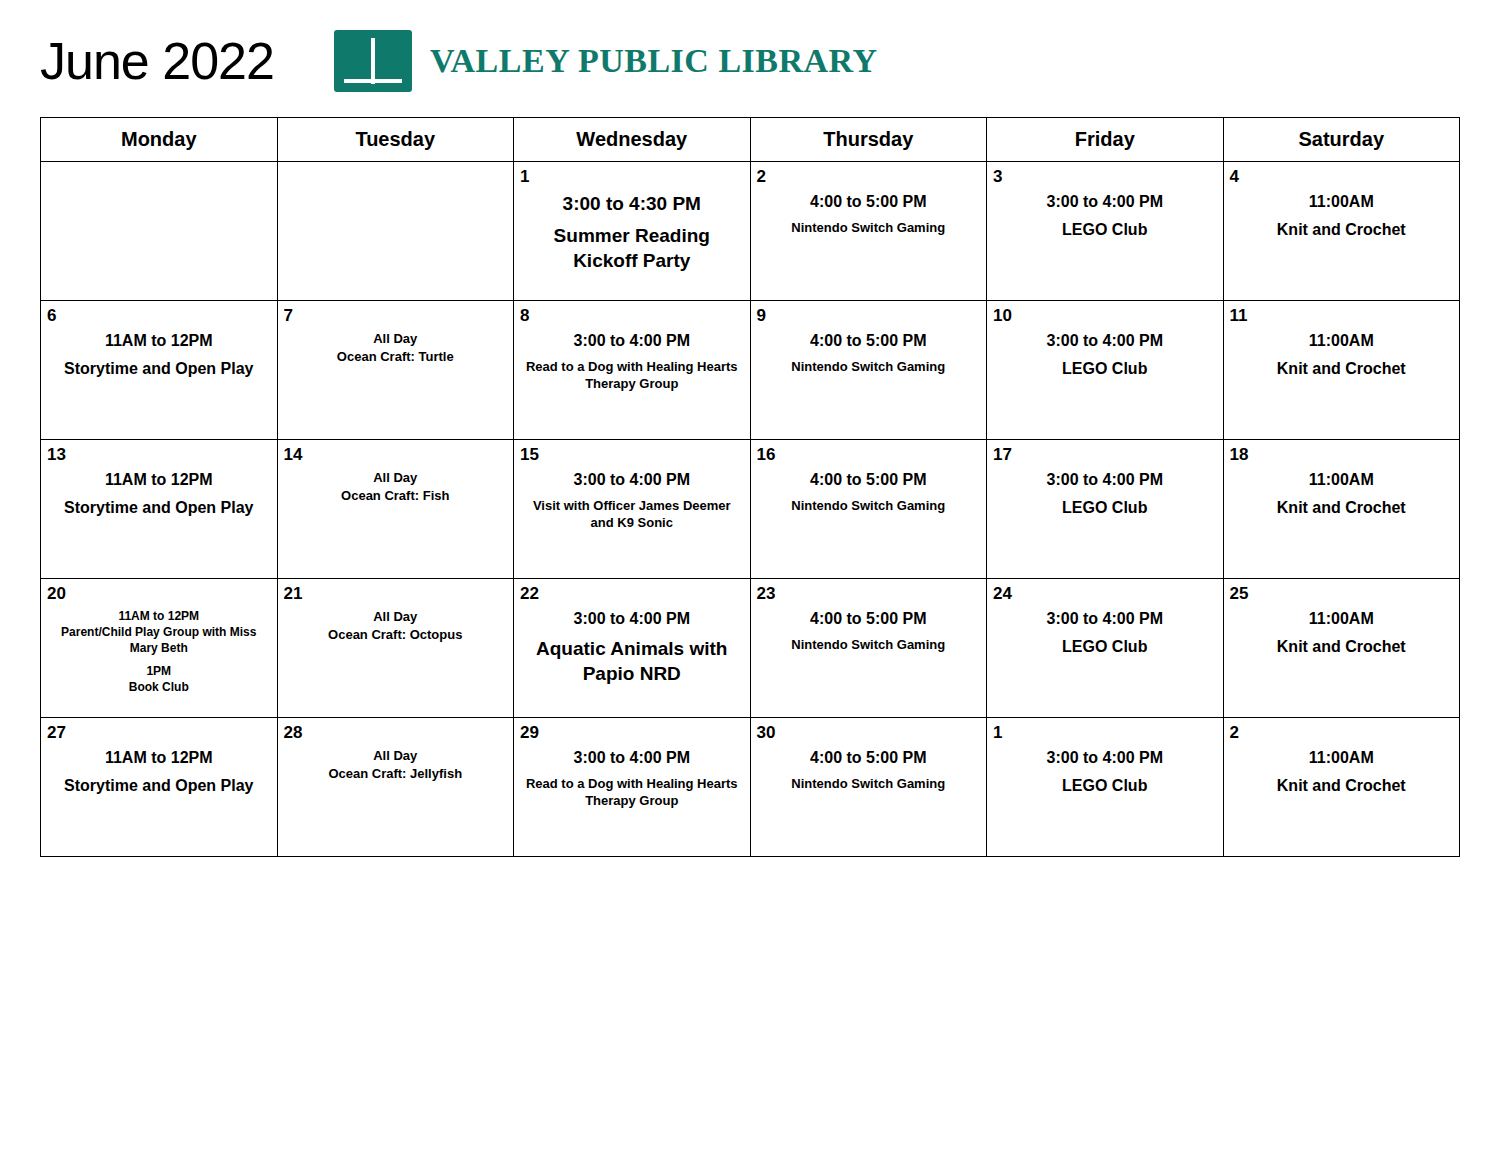June 2022
VALLEY PUBLIC LIBRARY
| Monday | Tuesday | Wednesday | Thursday | Friday | Saturday |
| --- | --- | --- | --- | --- | --- |
| | | 1 3:00 to 4:30 PM Summer Reading Kickoff Party | 2 4:00 to 5:00 PM Nintendo Switch Gaming | 3 3:00 to 4:00 PM LEGO Club | 4 11:00AM Knit and Crochet |
| 6 11AM to 12PM Storytime and Open Play | 7 All Day Ocean Craft: Turtle | 8 3:00 to 4:00 PM Read to a Dog with Healing Hearts Therapy Group | 9 4:00 to 5:00 PM Nintendo Switch Gaming | 10 3:00 to 4:00 PM LEGO Club | 11 11:00AM Knit and Crochet |
| 13 11AM to 12PM Storytime and Open Play | 14 All Day Ocean Craft: Fish | 15 3:00 to 4:00 PM Visit with Officer James Deemer and K9 Sonic | 16 4:00 to 5:00 PM Nintendo Switch Gaming | 17 3:00 to 4:00 PM LEGO Club | 18 11:00AM Knit and Crochet |
| 20 11AM to 12PM Parent/Child Play Group with Miss Mary Beth 1PM Book Club | 21 All Day Ocean Craft: Octopus | 22 3:00 to 4:00 PM Aquatic Animals with Papio NRD | 23 4:00 to 5:00 PM Nintendo Switch Gaming | 24 3:00 to 4:00 PM LEGO Club | 25 11:00AM Knit and Crochet |
| 27 11AM to 12PM Storytime and Open Play | 28 All Day Ocean Craft: Jellyfish | 29 3:00 to 4:00 PM Read to a Dog with Healing Hearts Therapy Group | 30 4:00 to 5:00 PM Nintendo Switch Gaming | 1 3:00 to 4:00 PM LEGO Club | 2 11:00AM Knit and Crochet |